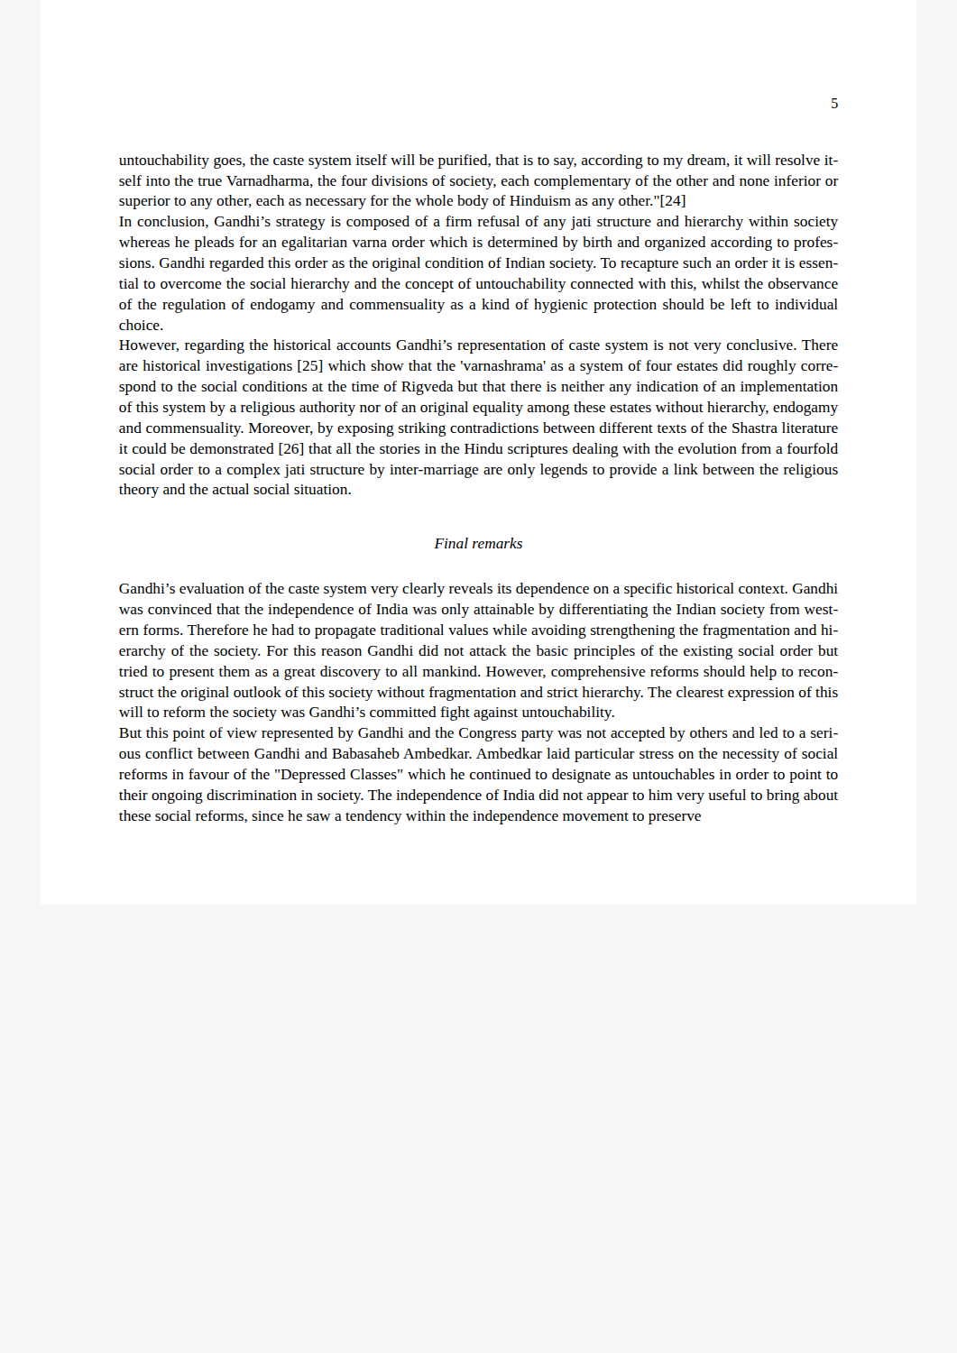5
untouchability goes, the caste system itself will be purified, that is to say, according to my dream, it will resolve itself into the true Varnadharma, the four divisions of society, each complementary of the other and none inferior or superior to any other, each as necessary for the whole body of Hinduism as any other."[24]
In conclusion, Gandhi’s strategy is composed of a firm refusal of any jati structure and hierarchy within society whereas he pleads for an egalitarian varna order which is determined by birth and organized according to professions. Gandhi regarded this order as the original condition of Indian society. To recapture such an order it is essential to overcome the social hierarchy and the concept of untouchability connected with this, whilst the observance of the regulation of endogamy and commensuality as a kind of hygienic protection should be left to individual choice.
However, regarding the historical accounts Gandhi’s representation of caste system is not very conclusive. There are historical investigations [25] which show that the 'varnashrama' as a system of four estates did roughly correspond to the social conditions at the time of Rigveda but that there is neither any indication of an implementation of this system by a religious authority nor of an original equality among these estates without hierarchy, endogamy and commensuality. Moreover, by exposing striking contradictions between different texts of the Shastra literature it could be demonstrated [26] that all the stories in the Hindu scriptures dealing with the evolution from a fourfold social order to a complex jati structure by inter-marriage are only legends to provide a link between the religious theory and the actual social situation.
Final remarks
Gandhi’s evaluation of the caste system very clearly reveals its dependence on a specific historical context. Gandhi was convinced that the independence of India was only attainable by differentiating the Indian society from western forms. Therefore he had to propagate traditional values while avoiding strengthening the fragmentation and hierarchy of the society. For this reason Gandhi did not attack the basic principles of the existing social order but tried to present them as a great discovery to all mankind. However, comprehensive reforms should help to reconstruct the original outlook of this society without fragmentation and strict hierarchy. The clearest expression of this will to reform the society was Gandhi’s committed fight against untouchability.
But this point of view represented by Gandhi and the Congress party was not accepted by others and led to a serious conflict between Gandhi and Babasaheb Ambedkar. Ambedkar laid particular stress on the necessity of social reforms in favour of the "Depressed Classes" which he continued to designate as untouchables in order to point to their ongoing discrimination in society. The independence of India did not appear to him very useful to bring about these social reforms, since he saw a tendency within the independence movement to preserve